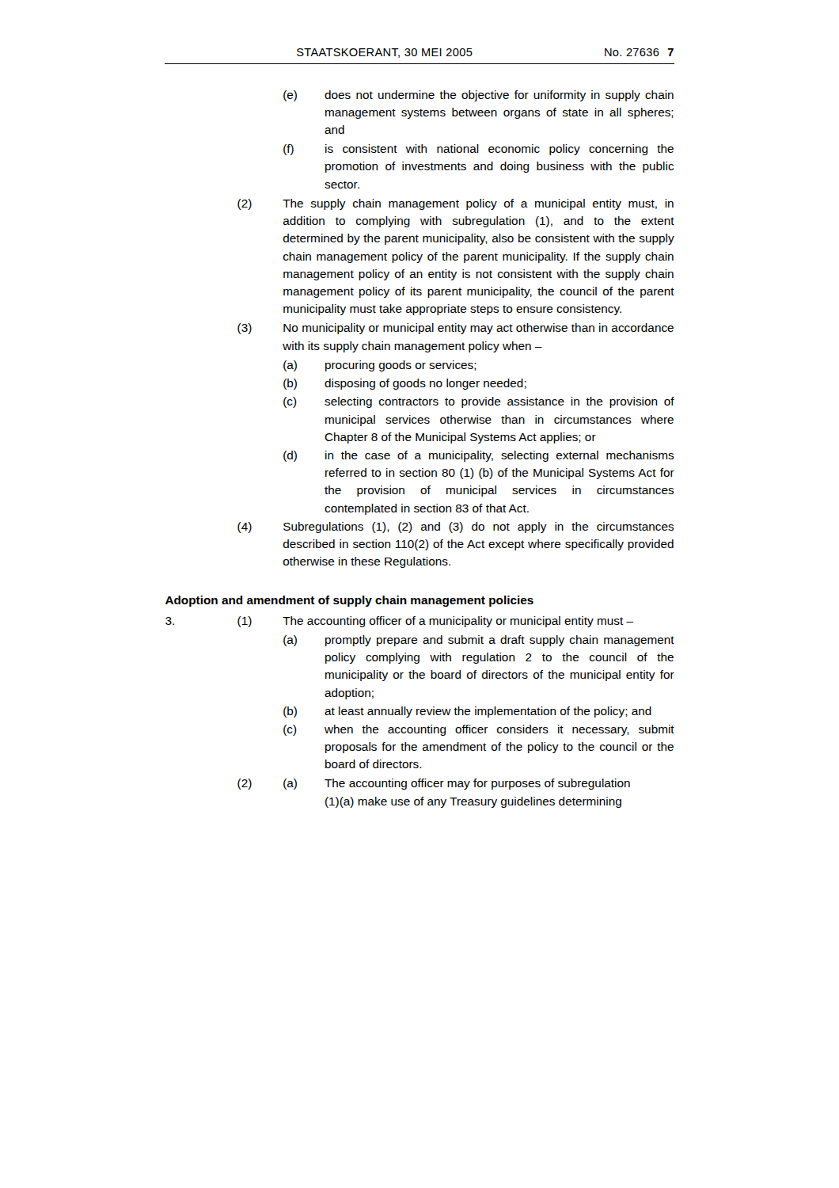7 No. 27636 STAATSKOERANT, 30 MEI 2005
(e) does not undermine the objective for uniformity in supply chain management systems between organs of state in all spheres; and
(f) is consistent with national economic policy concerning the promotion of investments and doing business with the public sector.
(2) The supply chain management policy of a municipal entity must, in addition to complying with subregulation (1), and to the extent determined by the parent municipality, also be consistent with the supply chain management policy of the parent municipality. If the supply chain management policy of an entity is not consistent with the supply chain management policy of its parent municipality, the council of the parent municipality must take appropriate steps to ensure consistency.
(3) No municipality or municipal entity may act otherwise than in accordance with its supply chain management policy when –
(a) procuring goods or services;
(b) disposing of goods no longer needed;
(c) selecting contractors to provide assistance in the provision of municipal services otherwise than in circumstances where Chapter 8 of the Municipal Systems Act applies; or
(d) in the case of a municipality, selecting external mechanisms referred to in section 80 (1) (b) of the Municipal Systems Act for the provision of municipal services in circumstances contemplated in section 83 of that Act.
(4) Subregulations (1), (2) and (3) do not apply in the circumstances described in section 110(2) of the Act except where specifically provided otherwise in these Regulations.
Adoption and amendment of supply chain management policies
3. (1) The accounting officer of a municipality or municipal entity must –
(a) promptly prepare and submit a draft supply chain management policy complying with regulation 2 to the council of the municipality or the board of directors of the municipal entity for adoption;
(b) at least annually review the implementation of the policy; and
(c) when the accounting officer considers it necessary, submit proposals for the amendment of the policy to the council or the board of directors.
(2) (a) The accounting officer may for purposes of subregulation
(1)(a) make use of any Treasury guidelines determining